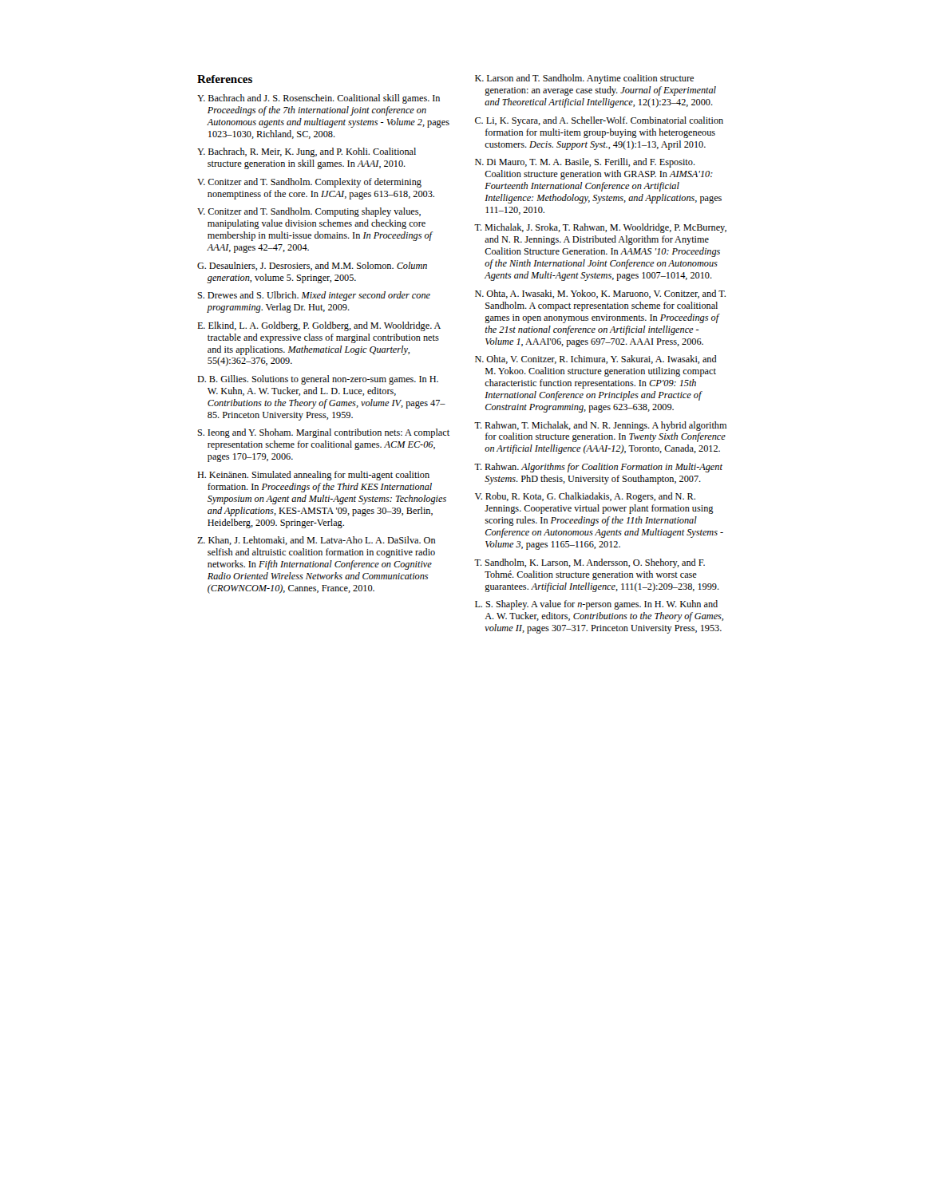References
Y. Bachrach and J. S. Rosenschein. Coalitional skill games. In Proceedings of the 7th international joint conference on Autonomous agents and multiagent systems - Volume 2, pages 1023–1030, Richland, SC, 2008.
Y. Bachrach, R. Meir, K. Jung, and P. Kohli. Coalitional structure generation in skill games. In AAAI, 2010.
V. Conitzer and T. Sandholm. Complexity of determining nonemptiness of the core. In IJCAI, pages 613–618, 2003.
V. Conitzer and T. Sandholm. Computing shapley values, manipulating value division schemes and checking core membership in multi-issue domains. In In Proceedings of AAAI, pages 42–47, 2004.
G. Desaulniers, J. Desrosiers, and M.M. Solomon. Column generation, volume 5. Springer, 2005.
S. Drewes and S. Ulbrich. Mixed integer second order cone programming. Verlag Dr. Hut, 2009.
E. Elkind, L. A. Goldberg, P. Goldberg, and M. Wooldridge. A tractable and expressive class of marginal contribution nets and its applications. Mathematical Logic Quarterly, 55(4):362–376, 2009.
D. B. Gillies. Solutions to general non-zero-sum games. In H. W. Kuhn, A. W. Tucker, and L. D. Luce, editors, Contributions to the Theory of Games, volume IV, pages 47–85. Princeton University Press, 1959.
S. Ieong and Y. Shoham. Marginal contribution nets: A complact representation scheme for coalitional games. ACM EC-06, pages 170–179, 2006.
H. Keinänen. Simulated annealing for multi-agent coalition formation. In Proceedings of the Third KES International Symposium on Agent and Multi-Agent Systems: Technologies and Applications, KES-AMSTA '09, pages 30–39, Berlin, Heidelberg, 2009. Springer-Verlag.
Z. Khan, J. Lehtomaki, and M. Latva-Aho L. A. DaSilva. On selfish and altruistic coalition formation in cognitive radio networks. In Fifth International Conference on Cognitive Radio Oriented Wireless Networks and Communications (CROWNCOM-10), Cannes, France, 2010.
K. Larson and T. Sandholm. Anytime coalition structure generation: an average case study. Journal of Experimental and Theoretical Artificial Intelligence, 12(1):23–42, 2000.
C. Li, K. Sycara, and A. Scheller-Wolf. Combinatorial coalition formation for multi-item group-buying with heterogeneous customers. Decis. Support Syst., 49(1):1–13, April 2010.
N. Di Mauro, T. M. A. Basile, S. Ferilli, and F. Esposito. Coalition structure generation with GRASP. In AIMSA'10: Fourteenth International Conference on Artificial Intelligence: Methodology, Systems, and Applications, pages 111–120, 2010.
T. Michalak, J. Sroka, T. Rahwan, M. Wooldridge, P. McBurney, and N. R. Jennings. A Distributed Algorithm for Anytime Coalition Structure Generation. In AAMAS '10: Proceedings of the Ninth International Joint Conference on Autonomous Agents and Multi-Agent Systems, pages 1007–1014, 2010.
N. Ohta, A. Iwasaki, M. Yokoo, K. Maruono, V. Conitzer, and T. Sandholm. A compact representation scheme for coalitional games in open anonymous environments. In Proceedings of the 21st national conference on Artificial intelligence - Volume 1, AAAI'06, pages 697–702. AAAI Press, 2006.
N. Ohta, V. Conitzer, R. Ichimura, Y. Sakurai, A. Iwasaki, and M. Yokoo. Coalition structure generation utilizing compact characteristic function representations. In CP'09: 15th International Conference on Principles and Practice of Constraint Programming, pages 623–638, 2009.
T. Rahwan, T. Michalak, and N. R. Jennings. A hybrid algorithm for coalition structure generation. In Twenty Sixth Conference on Artificial Intelligence (AAAI-12), Toronto, Canada, 2012.
T. Rahwan. Algorithms for Coalition Formation in Multi-Agent Systems. PhD thesis, University of Southampton, 2007.
V. Robu, R. Kota, G. Chalkiadakis, A. Rogers, and N. R. Jennings. Cooperative virtual power plant formation using scoring rules. In Proceedings of the 11th International Conference on Autonomous Agents and Multiagent Systems - Volume 3, pages 1165–1166, 2012.
T. Sandholm, K. Larson, M. Andersson, O. Shehory, and F. Tohmé. Coalition structure generation with worst case guarantees. Artificial Intelligence, 111(1–2):209–238, 1999.
L. S. Shapley. A value for n-person games. In H. W. Kuhn and A. W. Tucker, editors, Contributions to the Theory of Games, volume II, pages 307–317. Princeton University Press, 1953.